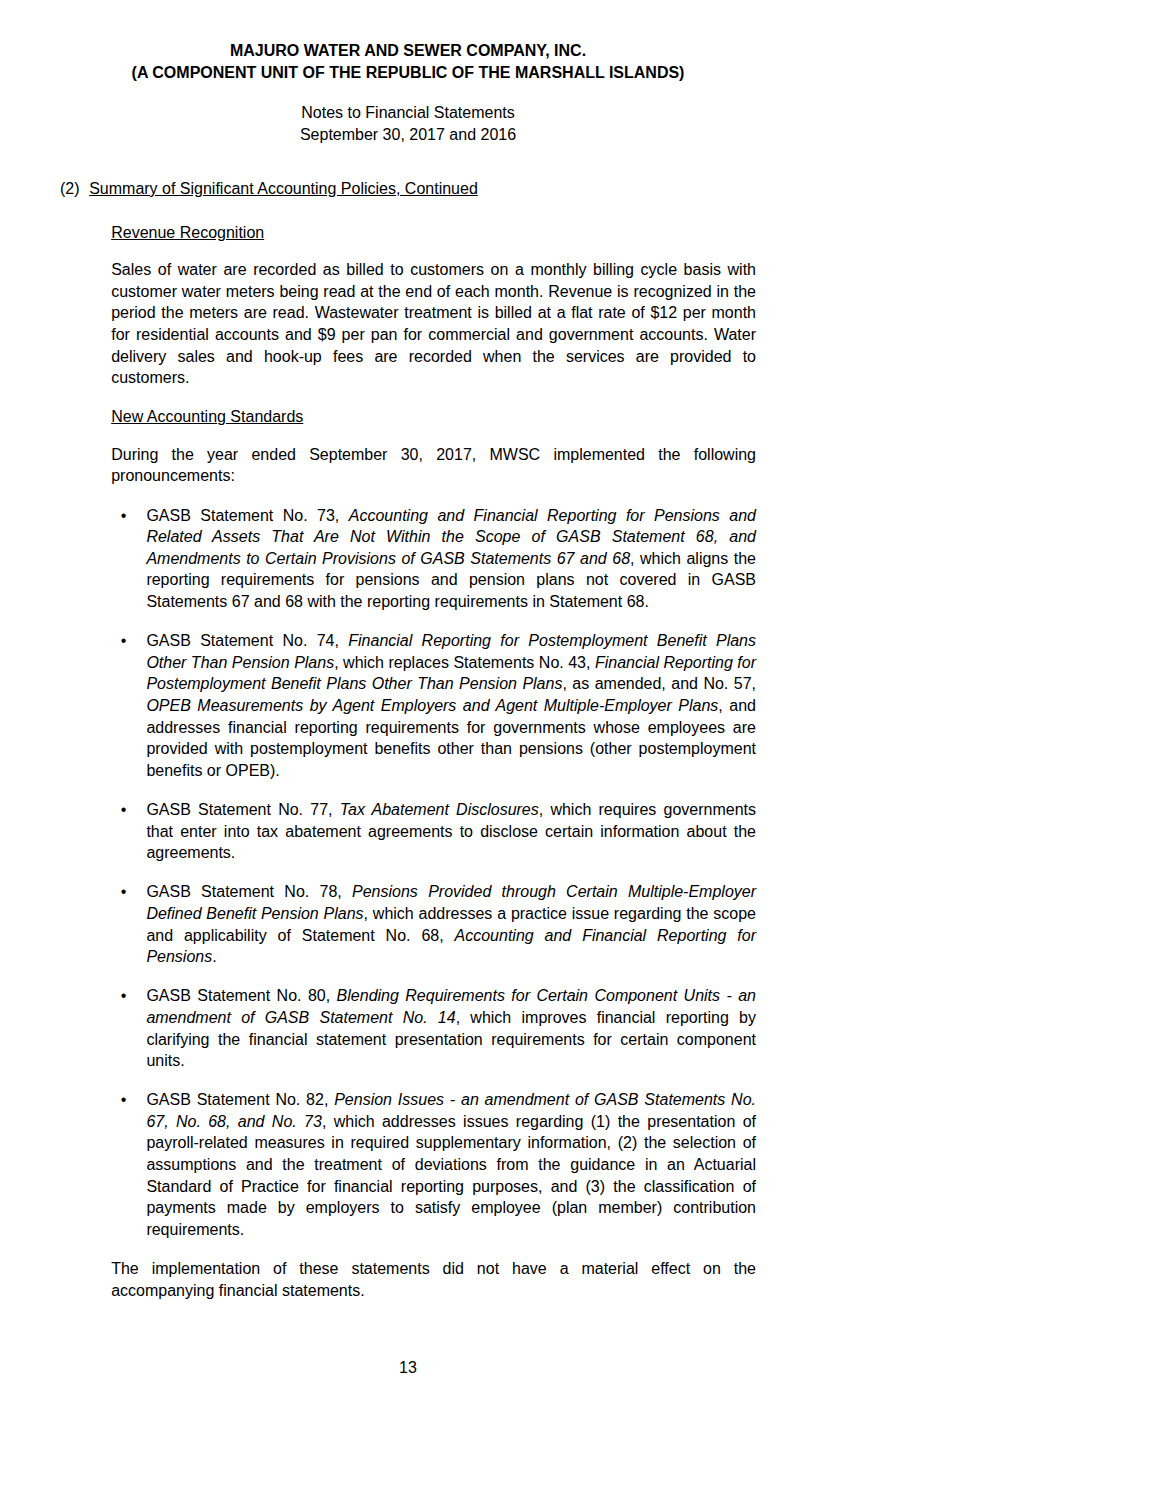MAJURO WATER AND SEWER COMPANY, INC. (A COMPONENT UNIT OF THE REPUBLIC OF THE MARSHALL ISLANDS)
Notes to Financial Statements September 30, 2017 and 2016
(2) Summary of Significant Accounting Policies, Continued
Revenue Recognition
Sales of water are recorded as billed to customers on a monthly billing cycle basis with customer water meters being read at the end of each month. Revenue is recognized in the period the meters are read. Wastewater treatment is billed at a flat rate of $12 per month for residential accounts and $9 per pan for commercial and government accounts. Water delivery sales and hook-up fees are recorded when the services are provided to customers.
New Accounting Standards
During the year ended September 30, 2017, MWSC implemented the following pronouncements:
GASB Statement No. 73, Accounting and Financial Reporting for Pensions and Related Assets That Are Not Within the Scope of GASB Statement 68, and Amendments to Certain Provisions of GASB Statements 67 and 68, which aligns the reporting requirements for pensions and pension plans not covered in GASB Statements 67 and 68 with the reporting requirements in Statement 68.
GASB Statement No. 74, Financial Reporting for Postemployment Benefit Plans Other Than Pension Plans, which replaces Statements No. 43, Financial Reporting for Postemployment Benefit Plans Other Than Pension Plans, as amended, and No. 57, OPEB Measurements by Agent Employers and Agent Multiple-Employer Plans, and addresses financial reporting requirements for governments whose employees are provided with postemployment benefits other than pensions (other postemployment benefits or OPEB).
GASB Statement No. 77, Tax Abatement Disclosures, which requires governments that enter into tax abatement agreements to disclose certain information about the agreements.
GASB Statement No. 78, Pensions Provided through Certain Multiple-Employer Defined Benefit Pension Plans, which addresses a practice issue regarding the scope and applicability of Statement No. 68, Accounting and Financial Reporting for Pensions.
GASB Statement No. 80, Blending Requirements for Certain Component Units - an amendment of GASB Statement No. 14, which improves financial reporting by clarifying the financial statement presentation requirements for certain component units.
GASB Statement No. 82, Pension Issues - an amendment of GASB Statements No. 67, No. 68, and No. 73, which addresses issues regarding (1) the presentation of payroll-related measures in required supplementary information, (2) the selection of assumptions and the treatment of deviations from the guidance in an Actuarial Standard of Practice for financial reporting purposes, and (3) the classification of payments made by employers to satisfy employee (plan member) contribution requirements.
The implementation of these statements did not have a material effect on the accompanying financial statements.
13